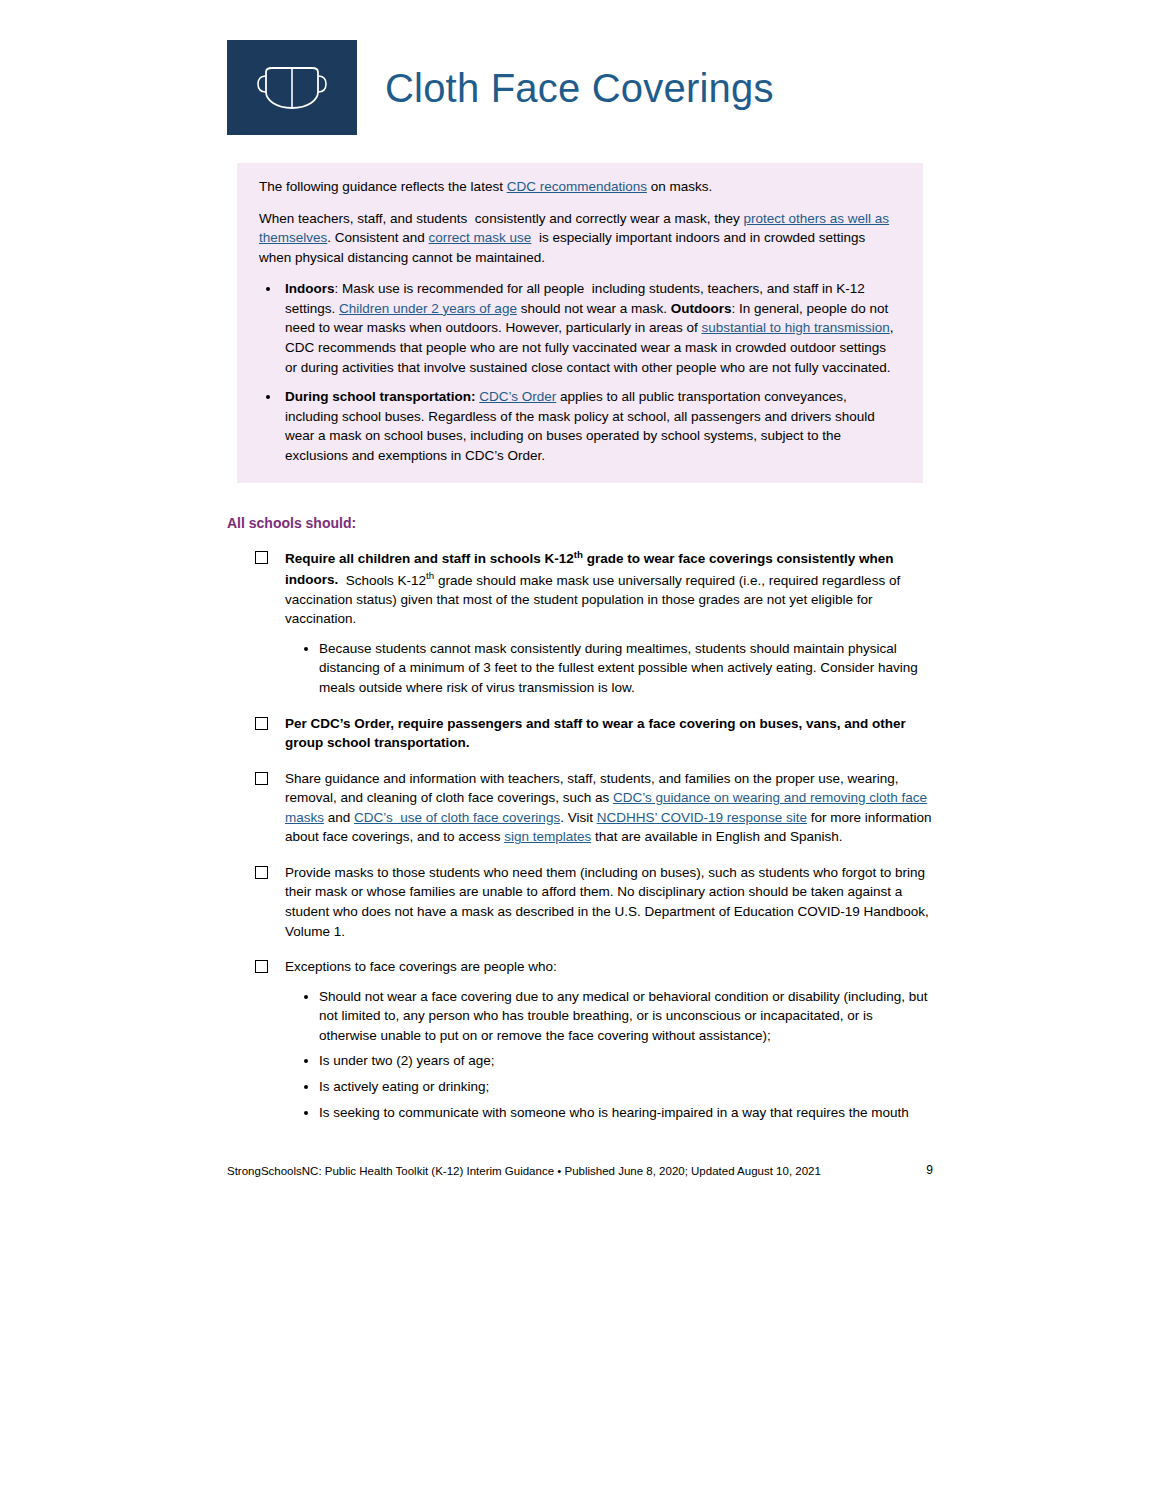Cloth Face Coverings
The following guidance reflects the latest CDC recommendations on masks.
When teachers, staff, and students consistently and correctly wear a mask, they protect others as well as themselves. Consistent and correct mask use is especially important indoors and in crowded settings when physical distancing cannot be maintained.
Indoors: Mask use is recommended for all people including students, teachers, and staff in K-12 settings. Children under 2 years of age should not wear a mask. Outdoors: In general, people do not need to wear masks when outdoors. However, particularly in areas of substantial to high transmission, CDC recommends that people who are not fully vaccinated wear a mask in crowded outdoor settings or during activities that involve sustained close contact with other people who are not fully vaccinated.
During school transportation: CDC’s Order applies to all public transportation conveyances, including school buses. Regardless of the mask policy at school, all passengers and drivers should wear a mask on school buses, including on buses operated by school systems, subject to the exclusions and exemptions in CDC’s Order.
All schools should:
Require all children and staff in schools K-12th grade to wear face coverings consistently when indoors. Schools K-12th grade should make mask use universally required (i.e., required regardless of vaccination status) given that most of the student population in those grades are not yet eligible for vaccination.
Because students cannot mask consistently during mealtimes, students should maintain physical distancing of a minimum of 3 feet to the fullest extent possible when actively eating. Consider having meals outside where risk of virus transmission is low.
Per CDC’s Order, require passengers and staff to wear a face covering on buses, vans, and other group school transportation.
Share guidance and information with teachers, staff, students, and families on the proper use, wearing, removal, and cleaning of cloth face coverings, such as CDC’s guidance on wearing and removing cloth face masks and CDC’s use of cloth face coverings. Visit NCDHHS’ COVID-19 response site for more information about face coverings, and to access sign templates that are available in English and Spanish.
Provide masks to those students who need them (including on buses), such as students who forgot to bring their mask or whose families are unable to afford them. No disciplinary action should be taken against a student who does not have a mask as described in the U.S. Department of Education COVID-19 Handbook, Volume 1.
Exceptions to face coverings are people who:
Should not wear a face covering due to any medical or behavioral condition or disability (including, but not limited to, any person who has trouble breathing, or is unconscious or incapacitated, or is otherwise unable to put on or remove the face covering without assistance);
Is under two (2) years of age;
Is actively eating or drinking;
Is seeking to communicate with someone who is hearing-impaired in a way that requires the mouth
StrongSchoolsNC: Public Health Toolkit (K-12) Interim Guidance • Published June 8, 2020; Updated August 10, 2021
9